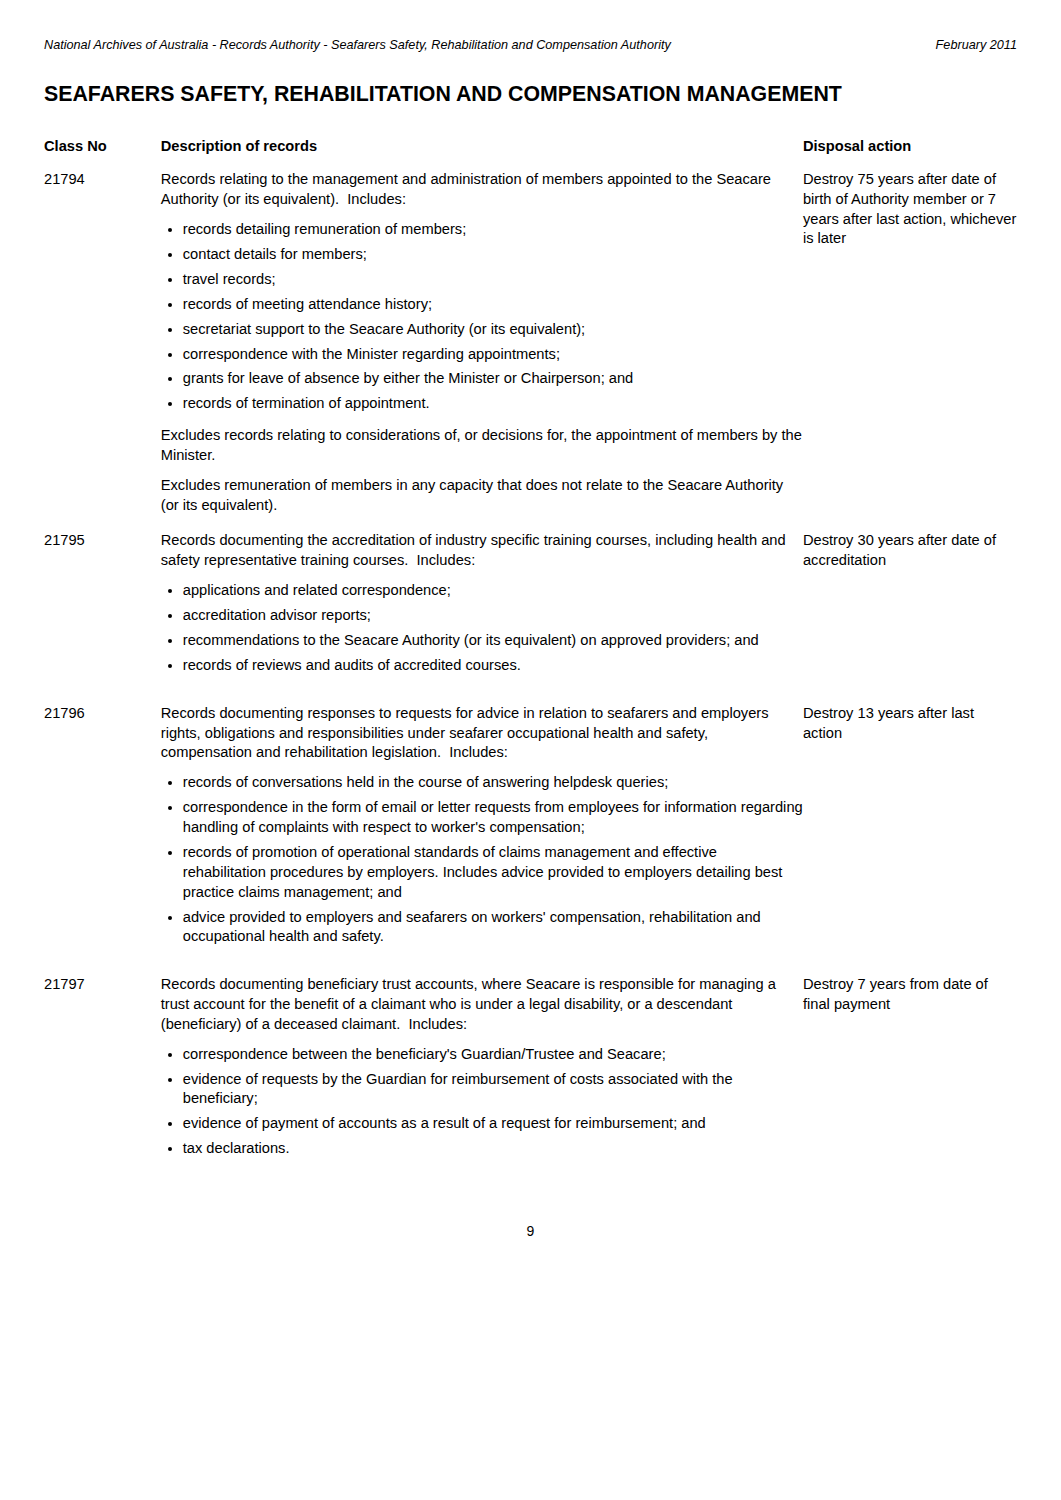National Archives of Australia - Records Authority - Seafarers Safety, Rehabilitation and Compensation Authority
February 2011
SEAFARERS SAFETY, REHABILITATION AND COMPENSATION MANAGEMENT
| Class No | Description of records | Disposal action |
| --- | --- | --- |
| 21794 | Records relating to the management and administration of members appointed to the Seacare Authority (or its equivalent). Includes: records detailing remuneration of members; contact details for members; travel records; records of meeting attendance history; secretariat support to the Seacare Authority (or its equivalent); correspondence with the Minister regarding appointments; grants for leave of absence by either the Minister or Chairperson; and records of termination of appointment. Excludes records relating to considerations of, or decisions for, the appointment of members by the Minister. Excludes remuneration of members in any capacity that does not relate to the Seacare Authority (or its equivalent). | Destroy 75 years after date of birth of Authority member or 7 years after last action, whichever is later |
| 21795 | Records documenting the accreditation of industry specific training courses, including health and safety representative training courses. Includes: applications and related correspondence; accreditation advisor reports; recommendations to the Seacare Authority (or its equivalent) on approved providers; and records of reviews and audits of accredited courses. | Destroy 30 years after date of accreditation |
| 21796 | Records documenting responses to requests for advice in relation to seafarers and employers rights, obligations and responsibilities under seafarer occupational health and safety, compensation and rehabilitation legislation. Includes: records of conversations held in the course of answering helpdesk queries; correspondence in the form of email or letter requests from employees for information regarding handling of complaints with respect to worker's compensation; records of promotion of operational standards of claims management and effective rehabilitation procedures by employers. Includes advice provided to employers detailing best practice claims management; and advice provided to employers and seafarers on workers' compensation, rehabilitation and occupational health and safety. | Destroy 13 years after last action |
| 21797 | Records documenting beneficiary trust accounts, where Seacare is responsible for managing a trust account for the benefit of a claimant who is under a legal disability, or a descendant (beneficiary) of a deceased claimant. Includes: correspondence between the beneficiary's Guardian/Trustee and Seacare; evidence of requests by the Guardian for reimbursement of costs associated with the beneficiary; evidence of payment of accounts as a result of a request for reimbursement; and tax declarations. | Destroy 7 years from date of final payment |
9